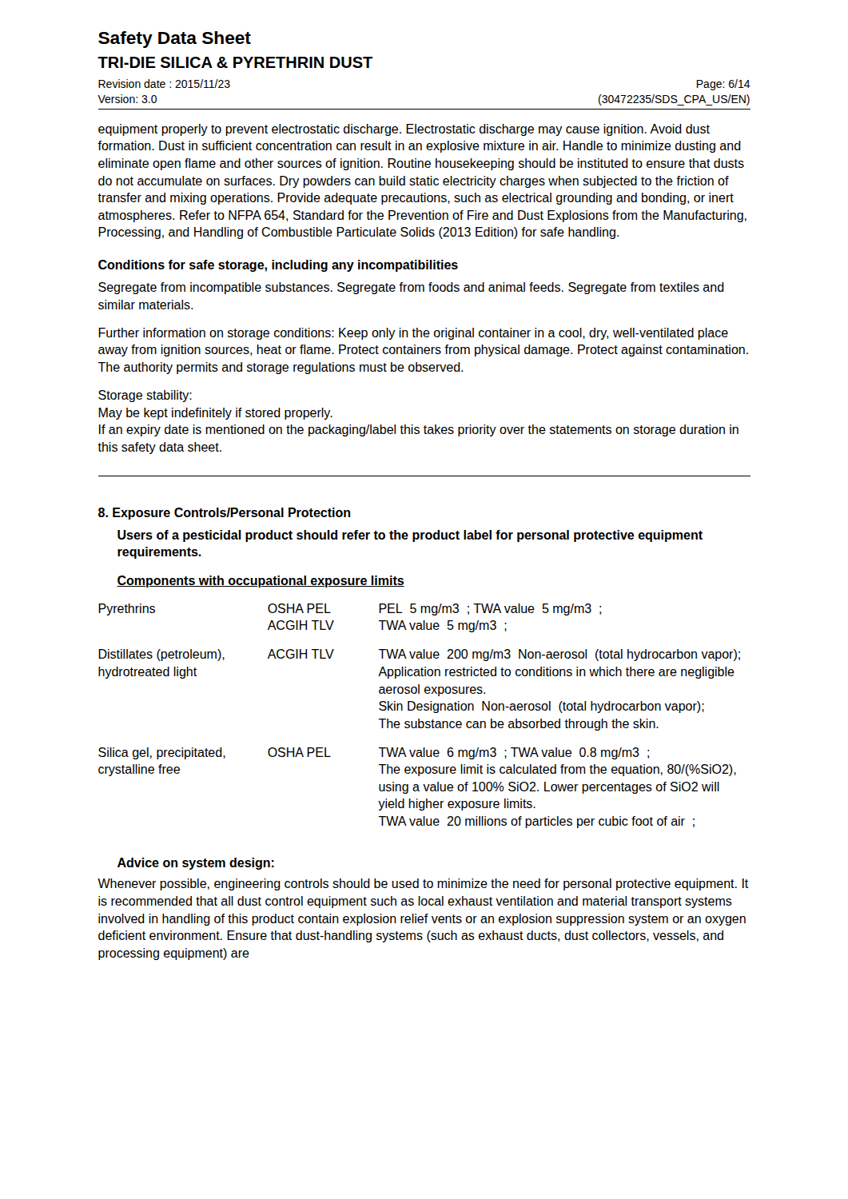Safety Data Sheet
TRI-DIE SILICA & PYRETHRIN DUST
Revision date : 2015/11/23
Version: 3.0
Page: 6/14
(30472235/SDS_CPA_US/EN)
equipment properly to prevent electrostatic discharge. Electrostatic discharge may cause ignition. Avoid dust formation. Dust in sufficient concentration can result in an explosive mixture in air. Handle to minimize dusting and eliminate open flame and other sources of ignition. Routine housekeeping should be instituted to ensure that dusts do not accumulate on surfaces. Dry powders can build static electricity charges when subjected to the friction of transfer and mixing operations. Provide adequate precautions, such as electrical grounding and bonding, or inert atmospheres. Refer to NFPA 654, Standard for the Prevention of Fire and Dust Explosions from the Manufacturing, Processing, and Handling of Combustible Particulate Solids (2013 Edition) for safe handling.
Conditions for safe storage, including any incompatibilities
Segregate from incompatible substances. Segregate from foods and animal feeds. Segregate from textiles and similar materials.
Further information on storage conditions: Keep only in the original container in a cool, dry, well-ventilated place away from ignition sources, heat or flame. Protect containers from physical damage. Protect against contamination. The authority permits and storage regulations must be observed.
Storage stability:
May be kept indefinitely if stored properly.
If an expiry date is mentioned on the packaging/label this takes priority over the statements on storage duration in this safety data sheet.
8. Exposure Controls/Personal Protection
Users of a pesticidal product should refer to the product label for personal protective equipment requirements.
Components with occupational exposure limits
| Pyrethrins | OSHA PEL ACGIH TLV | PEL 5 mg/m3 ; TWA value 5 mg/m3 ; TWA value 5 mg/m3 ; |
| Distillates (petroleum), hydrotreated light | ACGIH TLV | TWA value 200 mg/m3 Non-aerosol (total hydrocarbon vapor); Application restricted to conditions in which there are negligible aerosol exposures. Skin Designation Non-aerosol (total hydrocarbon vapor); The substance can be absorbed through the skin. |
| Silica gel, precipitated, crystalline free | OSHA PEL | TWA value 6 mg/m3 ; TWA value 0.8 mg/m3 ; The exposure limit is calculated from the equation, 80/(%SiO2), using a value of 100% SiO2. Lower percentages of SiO2 will yield higher exposure limits. TWA value 20 millions of particles per cubic foot of air ; |
Advice on system design:
Whenever possible, engineering controls should be used to minimize the need for personal protective equipment. It is recommended that all dust control equipment such as local exhaust ventilation and material transport systems involved in handling of this product contain explosion relief vents or an explosion suppression system or an oxygen deficient environment. Ensure that dust-handling systems (such as exhaust ducts, dust collectors, vessels, and processing equipment) are